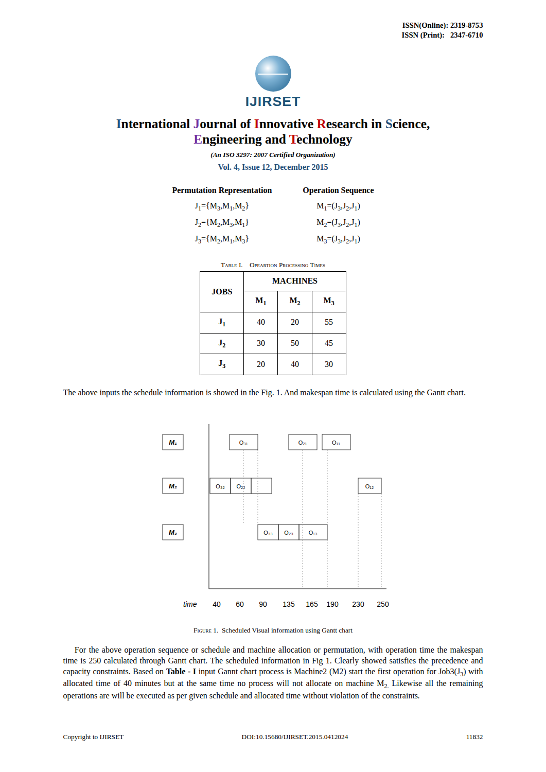ISSN(Online): 2319-8753
ISSN (Print): 2347-6710
IJIRSET
International Journal of Innovative Research in Science,
Engineering and Technology
(An ISO 3297: 2007 Certified Organization)
Vol. 4, Issue 12, December 2015
| Permutation Representation | Operation Sequence |
| --- | --- |
| J 1 ={M 3 ,M 1 ,M 2 } | M 1 =(J 3 ,J 2 ,J 1 ) |
| J 2 ={M 2 ,M 3 ,M 1 } | M 2 =(J 3 ,J 2 ,J 1 ) |
| J 3 ={M 2 ,M 1 ,M 3 } | M 3 =(J 3 ,J 2 ,J 1 ) |
Table I. Opeartion Processing Times
| JOBS | MACHINES |
| --- | --- |
| M 1 | M 2 | M 3 |
| J 1 | 40 | 20 | 55 |
| J 2 | 30 | 50 | 45 |
| J 3 | 20 | 40 | 30 |
The above inputs the schedule information is showed in the Fig. 1. And makespan time is calculated using the Gantt chart.
M₁ M₂ M₃ O₃₁ O₂₁ O₁₁ O₃₂ O₂₂ O₁₂ O₃₃ O₂₃ O₁₃ time 40 60 90 135 165 190 230 250
Figure 1. Scheduled Visual information using Gantt chart
For the above operation sequence or schedule and machine allocation or permutation, with operation time the makespan time is 250 calculated through Gantt chart. The scheduled information in Fig 1. Clearly showed satisfies the precedence and capacity constraints. Based on Table - I input Gannt chart process is Machine2 (M2) start the first operation for Job3(J3) with allocated time of 40 minutes but at the same time no process will not allocate on machine M2. Likewise all the remaining operations are will be executed as per given schedule and allocated time without violation of the constraints.
Copyright to IJIRSET DOI:10.15680/IJIRSET.2015.0412024 11832